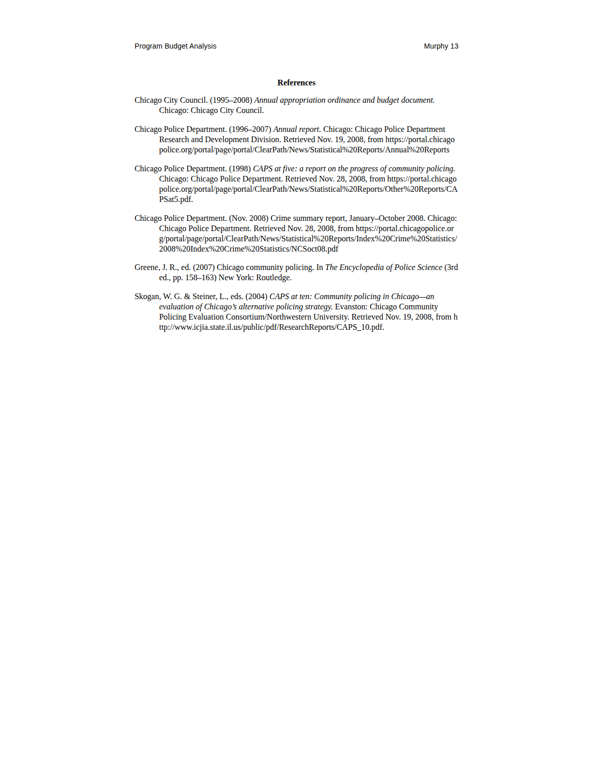Program Budget Analysis Murphy 13
References
Chicago City Council. (1995–2008) Annual appropriation ordinance and budget document. Chicago: Chicago City Council.
Chicago Police Department. (1996–2007) Annual report. Chicago: Chicago Police Department Research and Development Division. Retrieved Nov. 19, 2008, from https://portal.chicagopolice.org/portal/page/portal/ClearPath/News/Statistical%20Reports/Annual%20Reports
Chicago Police Department. (1998) CAPS at five: a report on the progress of community policing. Chicago: Chicago Police Department. Retrieved Nov. 28, 2008, from https://portal.chicagopolice.org/portal/page/portal/ClearPath/News/Statistical%20Reports/Other%20Reports/CAPSat5.pdf.
Chicago Police Department. (Nov. 2008) Crime summary report, January–October 2008. Chicago: Chicago Police Department. Retrieved Nov. 28, 2008, from https://portal.chicagopolice.org/portal/page/portal/ClearPath/News/Statistical%20Reports/Index%20Crime%20Statistics/2008%20Index%20Crime%20Statistics/NCSoct08.pdf
Greene, J. R., ed. (2007) Chicago community policing. In The Encyclopedia of Police Science (3rd ed., pp. 158–163) New York: Routledge.
Skogan, W. G. & Steiner, L., eds. (2004) CAPS at ten: Community policing in Chicago—an evaluation of Chicago’s alternative policing strategy. Evanston: Chicago Community Policing Evaluation Consortium/Northwestern University. Retrieved Nov. 19, 2008, from http://www.icjia.state.il.us/public/pdf/ResearchReports/CAPS_10.pdf.